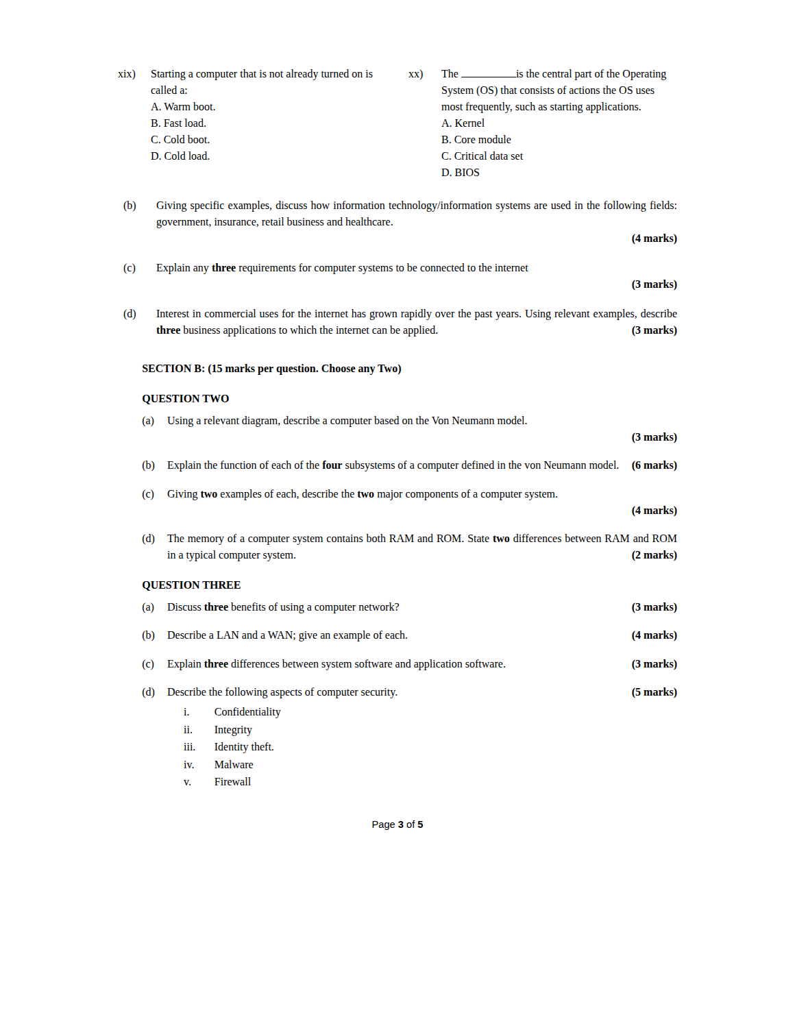xix)
Starting a computer that is not already turned on is called a:
A. Warm boot.
B. Fast load.
C. Cold boot.
D. Cold load.
xx)
The is the central part of the Operating System (OS) that consists of actions the OS uses most frequently, such as starting applications.
A. Kernel
B. Core module
C. Critical data set
D. BIOS
(b)
Giving specific examples, discuss how information technology/information systems are used in the following fields: government, insurance, retail business and healthcare. (4 marks)
(c)
Explain any three requirements for computer systems to be connected to the internet (3 marks)
(d)
Interest in commercial uses for the internet has grown rapidly over the past years. Using relevant examples, describe three business applications to which the internet can be applied. (3 marks)
SECTION B: (15 marks per question. Choose any Two)
QUESTION TWO
(a) Using a relevant diagram, describe a computer based on the Von Neumann model. (3 marks)
(b) Explain the function of each of the four subsystems of a computer defined in the von Neumann model. (6 marks)
(c) Giving two examples of each, describe the two major components of a computer system. (4 marks)
(d) The memory of a computer system contains both RAM and ROM. State two differences between RAM and ROM in a typical computer system. (2 marks)
QUESTION THREE
(a) Discuss three benefits of using a computer network? (3 marks)
(b) Describe a LAN and a WAN; give an example of each. (4 marks)
(c) Explain three differences between system software and application software. (3 marks)
(d) Describe the following aspects of computer security. (5 marks)
i. Confidentiality
ii. Integrity
iii. Identity theft.
iv. Malware
v. Firewall
Page 3 of 5